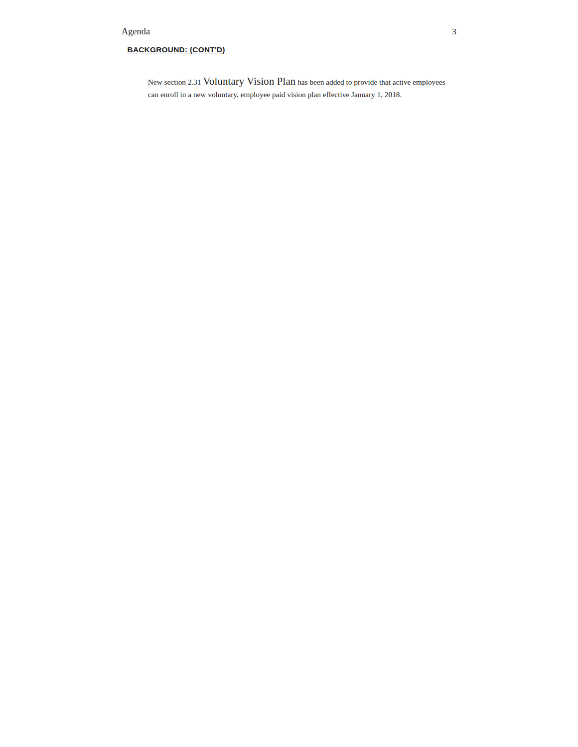Agenda 3
BACKGROUND: (CONT'D)
New section 2.31 Voluntary Vision Plan has been added to provide that active employees can enroll in a new voluntary, employee paid vision plan effective January 1, 2018.